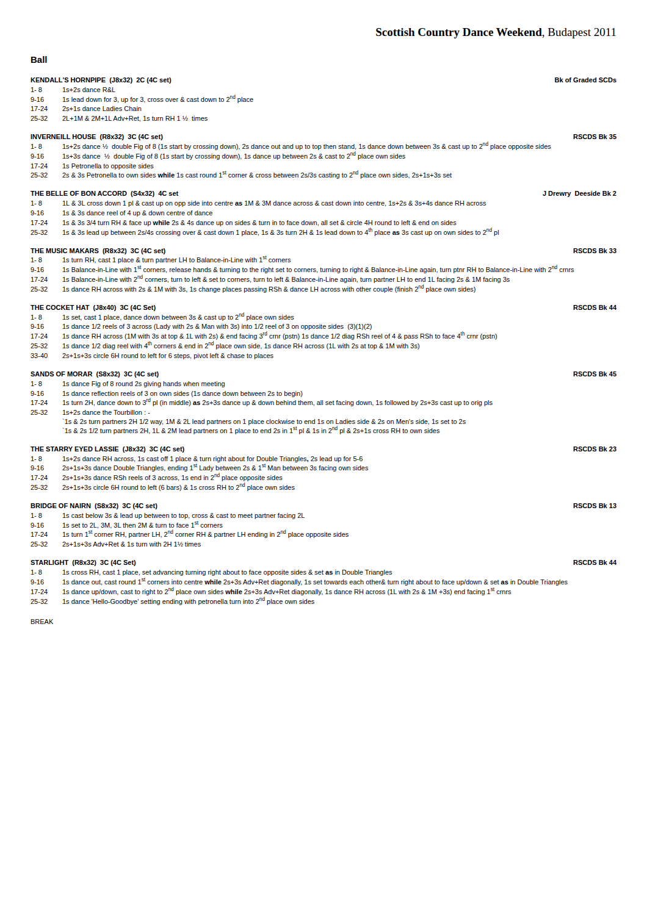Scottish Country Dance Weekend, Budapest 2011
Ball
KENDALL'S HORNPIPE (J8x32) 2C (4C set) Bk of Graded SCDs
| 1- 8 | 1s+2s dance R&L |
| 9-16 | 1s lead down for 3, up for 3, cross over & cast down to 2 nd place |
| 17-24 | 2s+1s dance Ladies Chain |
| 25-32 | 2L+1M & 2M+1L Adv+Ret, 1s turn RH 1 ½ times |
INVERNEILL HOUSE (R8x32) 3C (4C set) RSCDS Bk 35
| 1- 8 | 1s+2s dance ½ double Fig of 8 (1s start by crossing down), 2s dance out and up to top then stand, 1s dance down between 3s & cast up to 2 nd place opposite sides |
| 9-16 | 1s+3s dance ½ double Fig of 8 (1s start by crossing down), 1s dance up between 2s & cast to 2 nd place own sides |
| 17-24 | 1s Petronella to opposite sides |
| 25-32 | 2s & 3s Petronella to own sides while 1s cast round 1 st corner & cross between 2s/3s casting to 2 nd place own sides, 2s+1s+3s set |
THE BELLE OF BON ACCORD (S4x32) 4C set J Drewry Deeside Bk 2
| 1- 8 | 1L & 3L cross down 1 pl & cast up on opp side into centre as 1M & 3M dance across & cast down into centre, 1s+2s & 3s+4s dance RH across |
| 9-16 | 1s & 3s dance reel of 4 up & down centre of dance |
| 17-24 | 1s & 3s 3/4 turn RH & face up while 2s & 4s dance up on sides & turn in to face down, all set & circle 4H round to left & end on sides |
| 25-32 | 1s & 3s lead up between 2s/4s crossing over & cast down 1 place, 1s & 3s turn 2H & 1s lead down to 4 th place as 3s cast up on own sides to 2 nd pl |
THE MUSIC MAKARS (R8x32) 3C (4C set) RSCDS Bk 33
| 1- 8 | 1s turn RH, cast 1 place & turn partner LH to Balance-in-Line with 1 st corners |
| 9-16 | 1s Balance-in-Line with 1 st corners, release hands & turning to the right set to corners, turning to right & Balance-in-Line again, turn ptnr RH to Balance-in-Line with 2 nd crnrs |
| 17-24 | 1s Balance-in-Line with 2 nd corners, turn to left & set to corners, turn to left & Balance-in-Line again, turn partner LH to end 1L facing 2s & 1M facing 3s |
| 25-32 | 1s dance RH across with 2s & 1M with 3s, 1s change places passing RSh & dance LH across with other couple (finish 2 nd place own sides) |
THE COCKET HAT (J8x40) 3C (4C Set) RSCDS Bk 44
| 1- 8 | 1s set, cast 1 place, dance down between 3s & cast up to 2 nd place own sides |
| 9-16 | 1s dance 1/2 reels of 3 across (Lady with 2s & Man with 3s) into 1/2 reel of 3 on opposite sides (3)(1)(2) |
| 17-24 | 1s dance RH across (1M with 3s at top & 1L with 2s) & end facing 3 rd crnr (pstn) 1s dance 1/2 diag RSh reel of 4 & pass RSh to face 4 th crnr (pstn) |
| 25-32 | 1s dance 1/2 diag reel with 4 th corners & end in 2 nd place own side, 1s dance RH across (1L with 2s at top & 1M with 3s) |
| 33-40 | 2s+1s+3s circle 6H round to left for 6 steps, pivot left & chase to places |
SANDS OF MORAR (S8x32) 3C (4C set) RSCDS Bk 45
| 1- 8 | 1s dance Fig of 8 round 2s giving hands when meeting |
| 9-16 | 1s dance reflection reels of 3 on own sides (1s dance down between 2s to begin) |
| 17-24 | 1s turn 2H, dance down to 3 rd pl (in middle) as 2s+3s dance up & down behind them, all set facing down, 1s followed by 2s+3s cast up to orig pls |
| 25-32 | 1s+2s dance the Tourbillon : - `1s & 2s turn partners 2H 1/2 way, 1M & 2L lead partners on 1 place clockwise to end 1s on Ladies side & 2s on Men's side, 1s set to 2s `1s & 2s 1/2 turn partners 2H, 1L & 2M lead partners on 1 place to end 2s in 1 st pl & 1s in 2 nd pl & 2s+1s cross RH to own sides |
THE STARRY EYED LASSIE (J8x32) 3C (4C set) RSCDS Bk 23
| 1- 8 | 1s+2s dance RH across, 1s cast off 1 place & turn right about for Double Triangles , 2s lead up for 5-6 |
| 9-16 | 2s+1s+3s dance Double Triangles, ending 1 st Lady between 2s & 1 st Man between 3s facing own sides |
| 17-24 | 2s+1s+3s dance RSh reels of 3 across, 1s end in 2 nd place opposite sides |
| 25-32 | 2s+1s+3s circle 6H round to left (6 bars) & 1s cross RH to 2 nd place own sides |
BRIDGE OF NAIRN (S8x32) 3C (4C set) RSCDS Bk 13
| 1- 8 | 1s cast below 3s & lead up between to top, cross & cast to meet partner facing 2L |
| 9-16 | 1s set to 2L, 3M, 3L then 2M & turn to face 1 st corners |
| 17-24 | 1s turn 1 st corner RH, partner LH, 2 nd corner RH & partner LH ending in 2 nd place opposite sides |
| 25-32 | 2s+1s+3s Adv+Ret & 1s turn with 2H 1½ times |
STARLIGHT (R8x32) 3C (4C Set) RSCDS Bk 44
| 1- 8 | 1s cross RH, cast 1 place, set advancing turning right about to face opposite sides & set as in Double Triangles |
| 9-16 | 1s dance out, cast round 1 st corners into centre while 2s+3s Adv+Ret diagonally, 1s set towards each other& turn right about to face up/down & set as in Double Triangles |
| 17-24 | 1s dance up/down, cast to right to 2 nd place own sides while 2s+3s Adv+Ret diagonally, 1s dance RH across (1L with 2s & 1M +3s) end facing 1 st crnrs |
| 25-32 | 1s dance 'Hello-Goodbye' setting ending with petronella turn into 2 nd place own sides |
BREAK